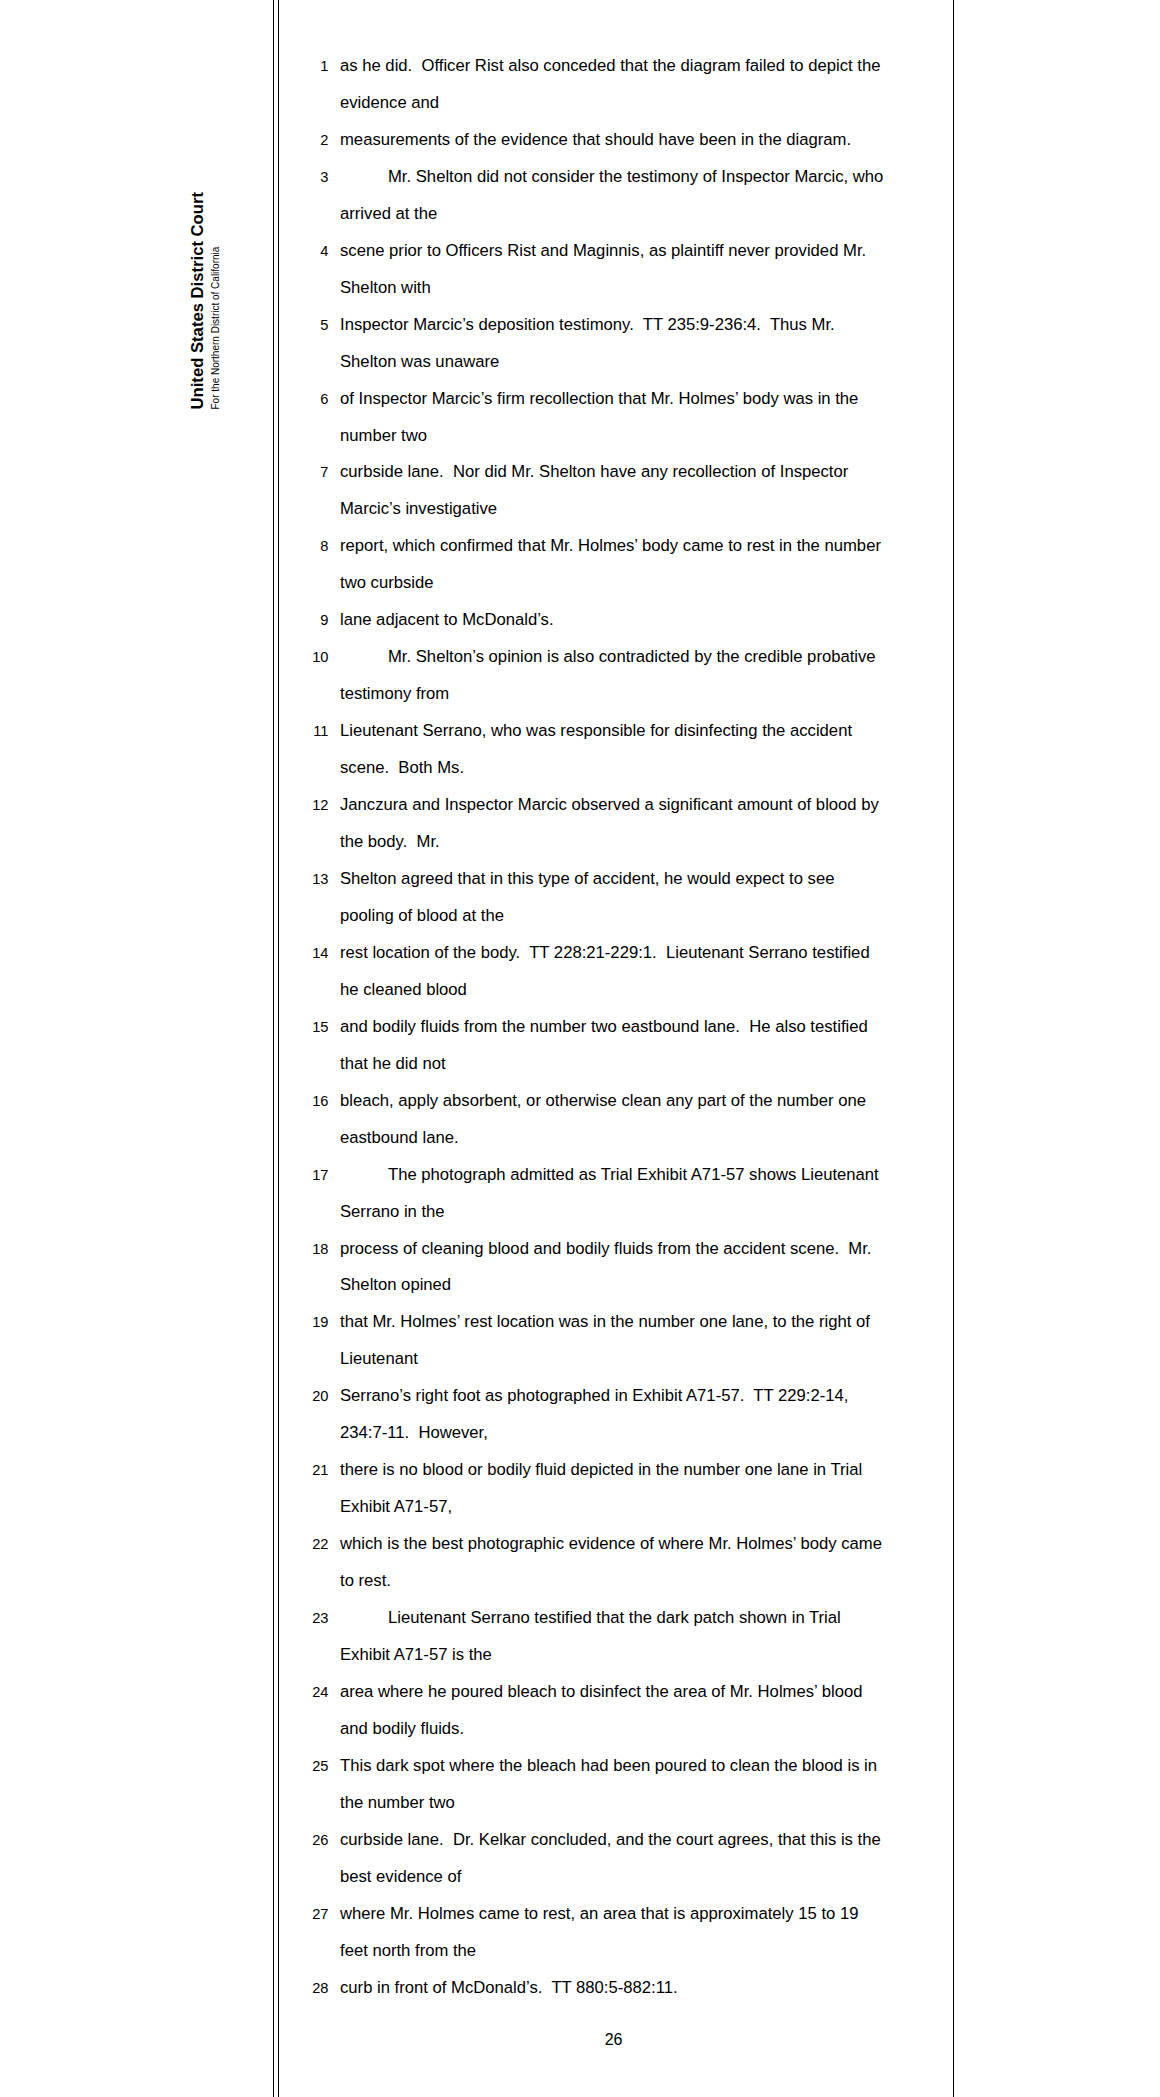United States District Court
For the Northern District of California
1 as he did. Officer Rist also conceded that the diagram failed to depict the evidence and
2 measurements of the evidence that should have been in the diagram.
3 Mr. Shelton did not consider the testimony of Inspector Marcic, who arrived at the
4 scene prior to Officers Rist and Maginnis, as plaintiff never provided Mr. Shelton with
5 Inspector Marcic’s deposition testimony. TT 235:9-236:4. Thus Mr. Shelton was unaware
6 of Inspector Marcic’s firm recollection that Mr. Holmes’ body was in the number two
7 curbside lane. Nor did Mr. Shelton have any recollection of Inspector Marcic’s investigative
8 report, which confirmed that Mr. Holmes’ body came to rest in the number two curbside
9 lane adjacent to McDonald’s.
10 Mr. Shelton’s opinion is also contradicted by the credible probative testimony from
11 Lieutenant Serrano, who was responsible for disinfecting the accident scene. Both Ms.
12 Janczura and Inspector Marcic observed a significant amount of blood by the body. Mr.
13 Shelton agreed that in this type of accident, he would expect to see pooling of blood at the
14 rest location of the body. TT 228:21-229:1. Lieutenant Serrano testified he cleaned blood
15 and bodily fluids from the number two eastbound lane. He also testified that he did not
16 bleach, apply absorbent, or otherwise clean any part of the number one eastbound lane.
17 The photograph admitted as Trial Exhibit A71-57 shows Lieutenant Serrano in the
18 process of cleaning blood and bodily fluids from the accident scene. Mr. Shelton opined
19 that Mr. Holmes’ rest location was in the number one lane, to the right of Lieutenant
20 Serrano’s right foot as photographed in Exhibit A71-57. TT 229:2-14, 234:7-11. However,
21 there is no blood or bodily fluid depicted in the number one lane in Trial Exhibit A71-57,
22 which is the best photographic evidence of where Mr. Holmes’ body came to rest.
23 Lieutenant Serrano testified that the dark patch shown in Trial Exhibit A71-57 is the
24 area where he poured bleach to disinfect the area of Mr. Holmes’ blood and bodily fluids.
25 This dark spot where the bleach had been poured to clean the blood is in the number two
26 curbside lane. Dr. Kelkar concluded, and the court agrees, that this is the best evidence of
27 where Mr. Holmes came to rest, an area that is approximately 15 to 19 feet north from the
28 curb in front of McDonald’s. TT 880:5-882:11.
26